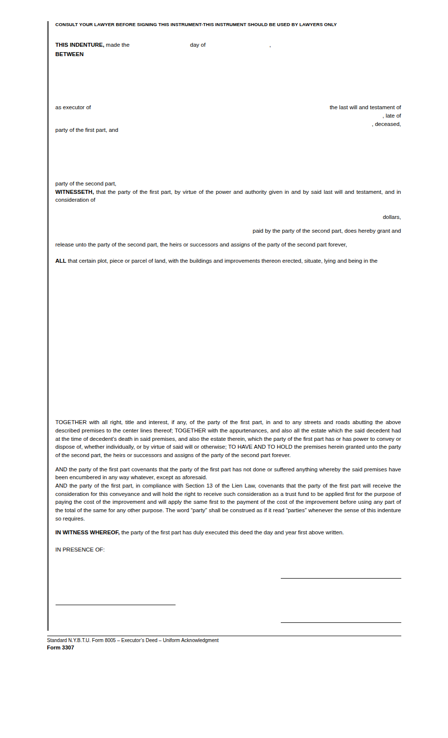CONSULT YOUR LAWYER BEFORE SIGNING THIS INSTRUMENT-THIS INSTRUMENT SHOULD BE USED BY LAWYERS ONLY
THIS INDENTURE, made the day of,
BETWEEN
as executor of
the last will and testament of
, late of
, deceased,
party of the first part, and
party of the second part,
WITNESSETH, that the party of the first part, by virtue of the power and authority given in and by said last will and testament, and in consideration of
dollars,
paid by the party of the second part, does hereby grant and
release unto the party of the second part, the heirs or successors and assigns of the party of the second part forever,
ALL that certain plot, piece or parcel of land, with the buildings and improvements thereon erected, situate, lying and being in the
TOGETHER with all right, title and interest, if any, of the party of the first part, in and to any streets and roads abutting the above described premises to the center lines thereof; TOGETHER with the appurtenances, and also all the estate which the said decedent had at the time of decedent's death in said premises, and also the estate therein, which the party of the first part has or has power to convey or dispose of, whether individually, or by virtue of said will or otherwise; TO HAVE AND TO HOLD the premises herein granted unto the party of the second part, the heirs or successors and assigns of the party of the second part forever.
AND the party of the first part covenants that the party of the first part has not done or suffered anything whereby the said premises have been encumbered in any way whatever, except as aforesaid.
AND the party of the first part, in compliance with Section 13 of the Lien Law, covenants that the party of the first part will receive the consideration for this conveyance and will hold the right to receive such consideration as a trust fund to be applied first for the purpose of paying the cost of the improvement and will apply the same first to the payment of the cost of the improvement before using any part of the total of the same for any other purpose. The word “party” shall be construed as if it read “parties” whenever the sense of this indenture so requires.
IN WITNESS WHEREOF, the party of the first part has duly executed this deed the day and year first above written.
IN PRESENCE OF:
Standard N.Y.B.T.U. Form 8005 – Executor’s Deed – Uniform Acknowledgment
Form 3307